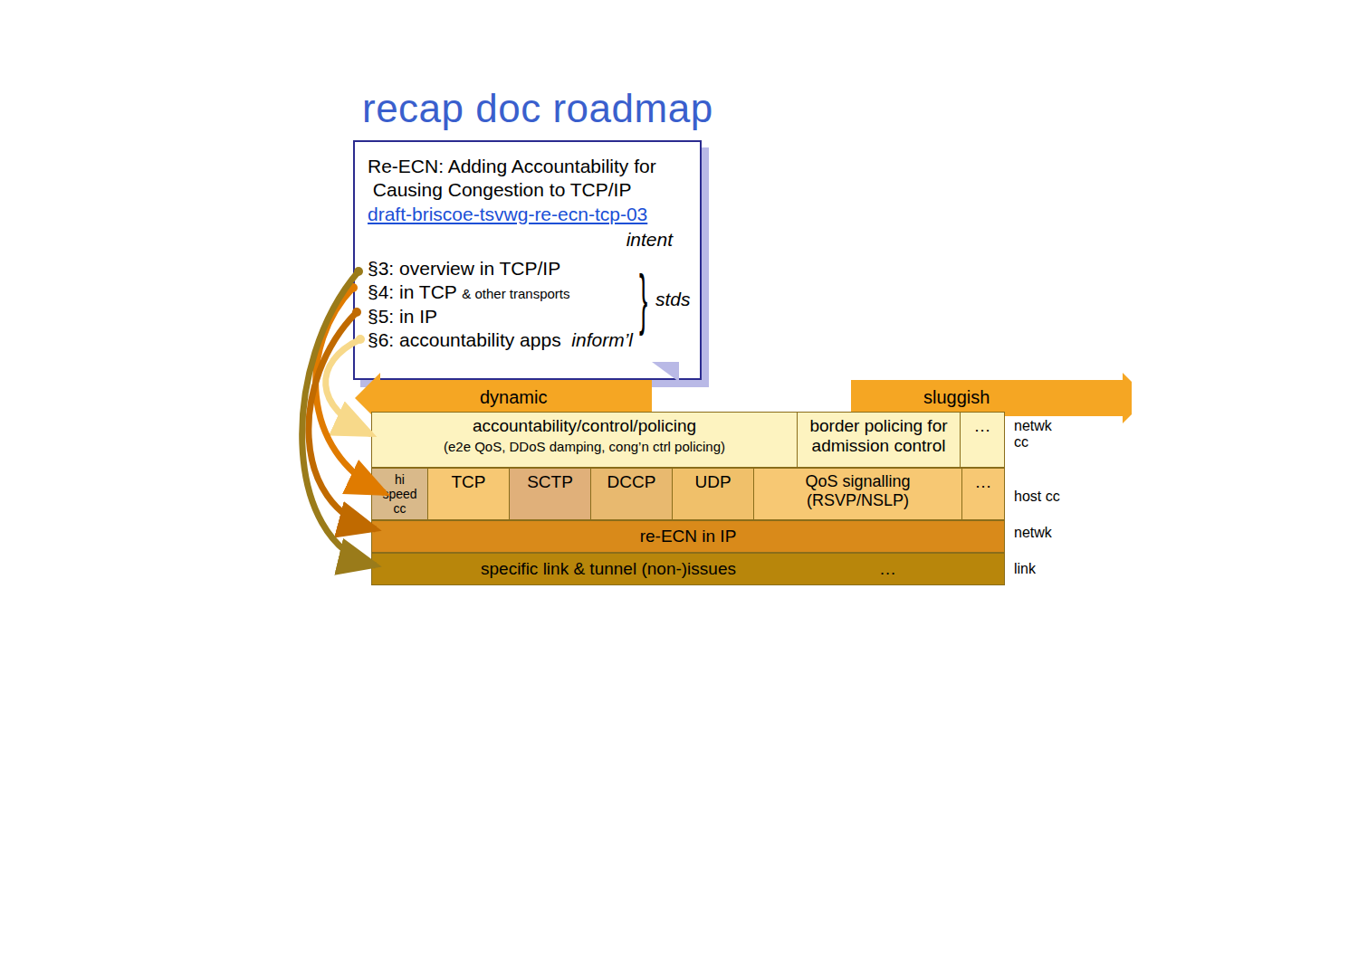recap doc roadmap
Re-ECN: Adding Accountability for
Causing Congestion to TCP/IP
draft-briscoe-tsvwg-re-ecn-tcp-03 intent
§3: overview in TCP/IP
§4: in TCP & other transports
§5: in IP
§6: accountability apps inform’l
} stds
dynamic
sluggish
accountability/control/policing
(e2e QoS, DDoS damping, cong’n ctrl policing)
border policing for
admission control
…
hi
speed
cc
TCP
SCTP
DCCP
UDP
QoS signalling
(RSVP/NSLP)
…
re-ECN in IP
specific link & tunnel (non-)issues …
netwk
cc
host cc
netwk
link